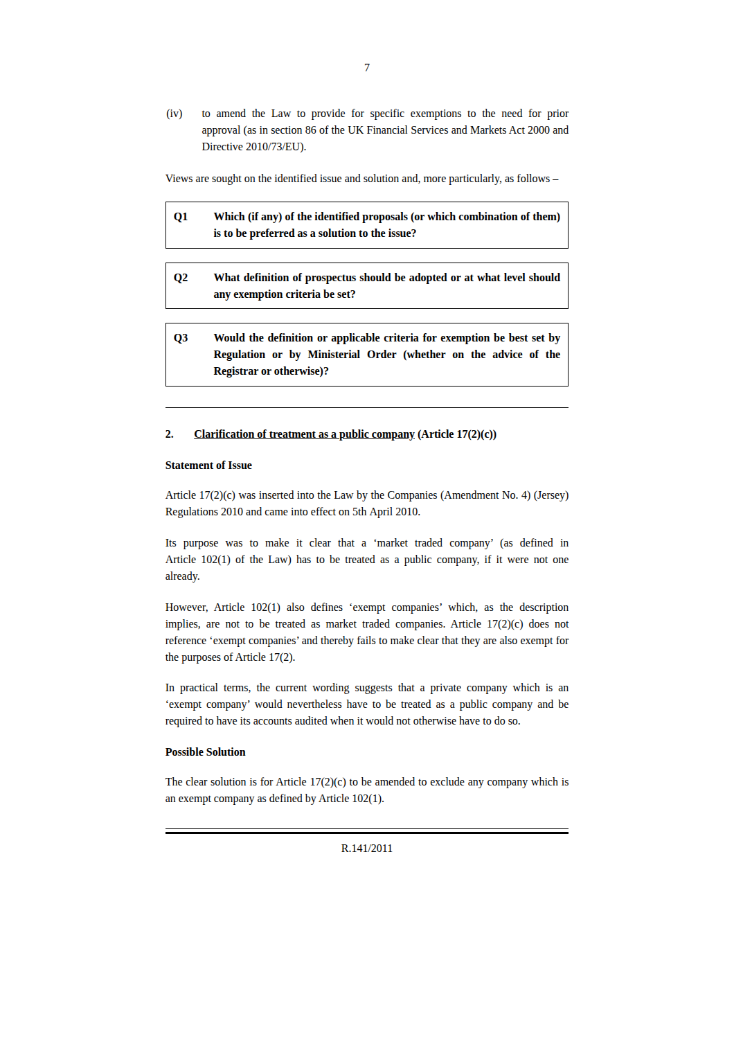7
(iv)
to amend the Law to provide for specific exemptions to the need for prior approval (as in section 86 of the UK Financial Services and Markets Act 2000 and Directive 2010/73/EU).
Views are sought on the identified issue and solution and, more particularly, as follows –
Q1
Which (if any) of the identified proposals (or which combination of them) is to be preferred as a solution to the issue?
Q2
What definition of prospectus should be adopted or at what level should any exemption criteria be set?
Q3
Would the definition or applicable criteria for exemption be best set by Regulation or by Ministerial Order (whether on the advice of the Registrar or otherwise)?
2. Clarification of treatment as a public company (Article 17(2)(c))
Statement of Issue
Article 17(2)(c) was inserted into the Law by the Companies (Amendment No. 4) (Jersey) Regulations 2010 and came into effect on 5th April 2010.
Its purpose was to make it clear that a ‘market traded company’ (as defined in Article 102(1) of the Law) has to be treated as a public company, if it were not one already.
However, Article 102(1) also defines ‘exempt companies’ which, as the description implies, are not to be treated as market traded companies. Article 17(2)(c) does not reference ‘exempt companies’ and thereby fails to make clear that they are also exempt for the purposes of Article 17(2).
In practical terms, the current wording suggests that a private company which is an ‘exempt company’ would nevertheless have to be treated as a public company and be required to have its accounts audited when it would not otherwise have to do so.
Possible Solution
The clear solution is for Article 17(2)(c) to be amended to exclude any company which is an exempt company as defined by Article 102(1).
R.141/2011